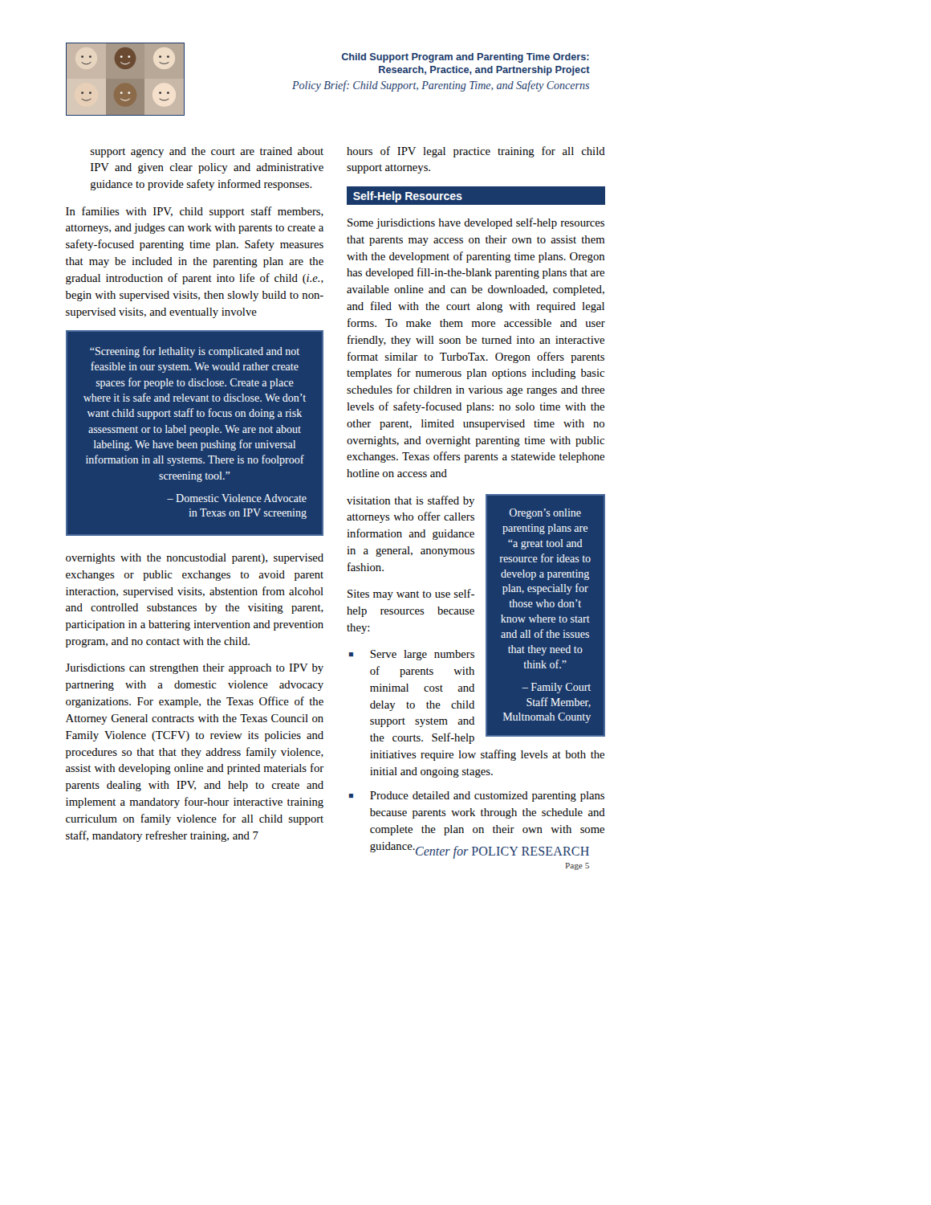Child Support Program and Parenting Time Orders:
Research, Practice, and Partnership Project
Policy Brief: Child Support, Parenting Time, and Safety Concerns
support agency and the court are trained about IPV and given clear policy and administrative guidance to provide safety informed responses.
In families with IPV, child support staff members, attorneys, and judges can work with parents to create a safety-focused parenting time plan. Safety measures that may be included in the parenting plan are the gradual introduction of parent into life of child (i.e., begin with supervised visits, then slowly build to non-supervised visits, and eventually involve
“Screening for lethality is complicated and not feasible in our system. We would rather create spaces for people to disclose. Create a place where it is safe and relevant to disclose. We don’t want child support staff to focus on doing a risk assessment or to label people. We are not about labeling. We have been pushing for universal information in all systems. There is no foolproof screening tool.”
– Domestic Violence Advocate
in Texas on IPV screening
overnights with the noncustodial parent), supervised exchanges or public exchanges to avoid parent interaction, supervised visits, abstention from alcohol and controlled substances by the visiting parent, participation in a battering intervention and prevention program, and no contact with the child.
Jurisdictions can strengthen their approach to IPV by partnering with a domestic violence advocacy organizations. For example, the Texas Office of the Attorney General contracts with the Texas Council on Family Violence (TCFV) to review its policies and procedures so that that they address family violence, assist with developing online and printed materials for parents dealing with IPV, and help to create and implement a mandatory four-hour interactive training curriculum on family violence for all child support staff, mandatory refresher training, and 7
hours of IPV legal practice training for all child support attorneys.
Self-Help Resources
Some jurisdictions have developed self-help resources that parents may access on their own to assist them with the development of parenting time plans. Oregon has developed fill-in-the-blank parenting plans that are available online and can be downloaded, completed, and filed with the court along with required legal forms. To make them more accessible and user friendly, they will soon be turned into an interactive format similar to TurboTax. Oregon offers parents templates for numerous plan options including basic schedules for children in various age ranges and three levels of safety-focused plans: no solo time with the other parent, limited unsupervised time with no overnights, and overnight parenting time with public exchanges. Texas offers parents a statewide telephone hotline on access and
Oregon’s online parenting plans are “a great tool and resource for ideas to develop a parenting plan, especially for those who don’t know where to start and all of the issues that they need to think of.”
– Family Court
Staff Member,
Multnomah County
visitation that is staffed by attorneys who offer callers information and guidance in a general, anonymous fashion.
Sites may want to use self-help resources because they:
Serve large numbers of parents with minimal cost and delay to the child support system and the courts. Self-help initiatives require low staffing levels at both the initial and ongoing stages.
Produce detailed and customized parenting plans because parents work through the schedule and complete the plan on their own with some guidance.
Center for POLICY RESEARCH
Page 5